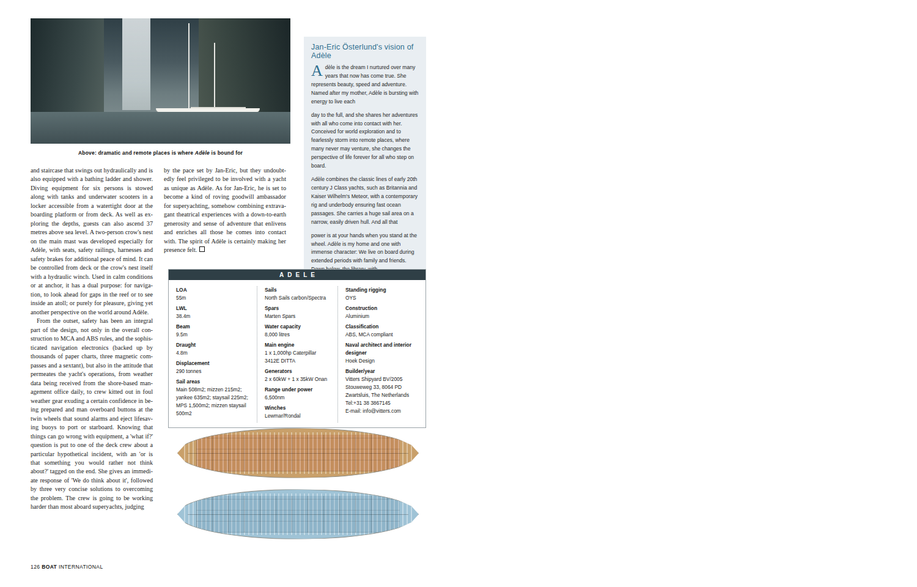Above: dramatic and remote places is where Adèle is bound for
and staircase that swings out hydraulically and is also equipped with a bathing ladder and shower. Diving equipment for six persons is stowed along with tanks and underwater scooters in a locker accessible from a watertight door at the boarding platform or from deck. As well as exploring the depths, guests can also ascend 37 metres above sea level. A two-person crow's nest on the main mast was developed especially for Adèle, with seats, safety railings, harnesses and safety brakes for additional peace of mind. It can be controlled from deck or the crow's nest itself with a hydraulic winch. Used in calm conditions or at anchor, it has a dual purpose: for navigation, to look ahead for gaps in the reef or to see inside an atoll; or purely for pleasure, giving yet another perspective on the world around Adèle.
From the outset, safety has been an integral part of the design, not only in the overall construction to MCA and ABS rules, and the sophisticated navigation electronics (backed up by thousands of paper charts, three magnetic compasses and a sextant), but also in the attitude that permeates the yacht's operations, from weather data being received from the shore-based management office daily, to crew kitted out in foul weather gear exuding a certain confidence in being prepared and man overboard buttons at the twin wheels that sound alarms and eject lifesaving buoys to port or starboard. Knowing that things can go wrong with equipment, a 'what if?' question is put to one of the deck crew about a particular hypothetical incident, with an 'or is that something you would rather not think about?' tagged on the end. She gives an immediate response of 'We do think about it', followed by three very concise solutions to overcoming the problem. The crew is going to be working harder than most aboard superyachts, judging
by the pace set by Jan-Eric, but they undoubtedly feel privileged to be involved with a yacht as unique as Adèle. As for Jan-Eric, he is set to become a kind of roving goodwill ambassador for superyachting, somehow combining extravagant theatrical experiences with a down-to-earth generosity and sense of adventure that enlivens and enriches all those he comes into contact with. The spirit of Adèle is certainly making her presence felt.
Jan-Eric Österlund's vision of Adèle
Adèle is the dream I nurtured over many years that now has come true. She represents beauty, speed and adventure. Named after my mother, Adèle is bursting with energy to live each
day to the full, and she shares her adventures with all who come into contact with her. Conceived for world exploration and to fearlessly storm into remote places, where many never may venture, she changes the perspective of life forever for all who step on board.
Adèle combines the classic lines of early 20th century J Class yachts, such as Britannia and Kaiser Wilhelm's Meteor, with a contemporary rig and underbody ensuring fast ocean passages. She carries a huge sail area on a narrow, easily driven hull. And all that
power is at your hands when you stand at the wheel. Adèle is my home and one with immense character: We live on board during extended periods with family and friends. Down below, the library, with
raised-and-fielded mahogany panels, provides a womb-like retreat from the action on deck. And the three deckhouses offer the possibility to withdraw but still be part of the action.
ADELE
LOA
55m
LWL
38.4m
Beam
9.5m
Draught
4.8m
Displacement
290 tonnes
Sail areas
Main 508m2; mizzen 215m2; yankee 635m2; staysail 225m2; MPS 1,500m2; mizzen staysail 500m2
Sails
North Sails carbon/Spectra
Spars
Marten Spars
Water capacity
8,000 litres
Main engine
1 x 1,000hp Caterpillar 3412E DITTA
Generators
2 x 60kW + 1 x 35kW Onan
Range under power
6,500nm
Winches
Lewmar/Rondal
Standing rigging
OYS
Construction
Aluminium
Classification
ABS, MCA compliant
Naval architect and interior designer
Hoek Design
Builder/year
Vitters Shipyard BV/2005
Stouweweg 33, 8064 PD
Zwartsluis, The Netherlands
Tel:+31 38 3867145
E-mail: info@vitters.com
126 BOAT INTERNATIONAL